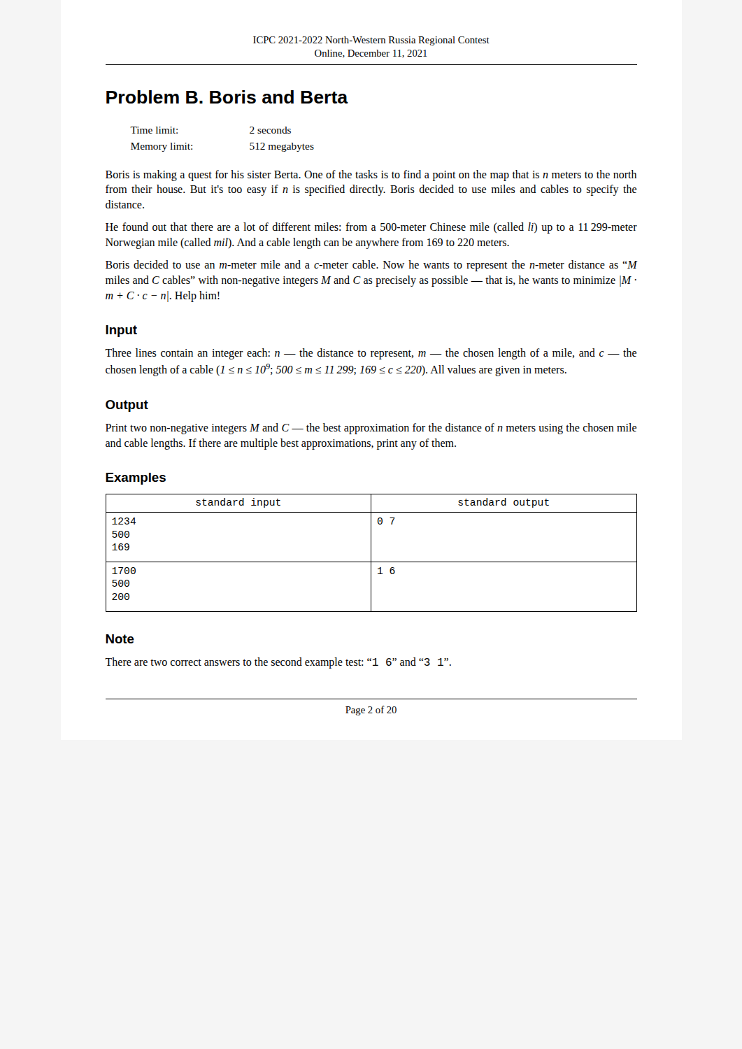ICPC 2021-2022 North-Western Russia Regional Contest
Online, December 11, 2021
Problem B. Boris and Berta
| Time limit: | 2 seconds |
| Memory limit: | 512 megabytes |
Boris is making a quest for his sister Berta. One of the tasks is to find a point on the map that is n meters to the north from their house. But it's too easy if n is specified directly. Boris decided to use miles and cables to specify the distance.
He found out that there are a lot of different miles: from a 500-meter Chinese mile (called li) up to a 11 299-meter Norwegian mile (called mil). And a cable length can be anywhere from 169 to 220 meters.
Boris decided to use an m-meter mile and a c-meter cable. Now he wants to represent the n-meter distance as “M miles and C cables” with non-negative integers M and C as precisely as possible — that is, he wants to minimize |M · m + C · c − n|. Help him!
Input
Three lines contain an integer each: n — the distance to represent, m — the chosen length of a mile, and c — the chosen length of a cable (1 ≤ n ≤ 109; 500 ≤ m ≤ 11 299; 169 ≤ c ≤ 220). All values are given in meters.
Output
Print two non-negative integers M and C — the best approximation for the distance of n meters using the chosen mile and cable lengths. If there are multiple best approximations, print any of them.
Examples
| standard input | standard output |
| --- | --- |
| 1234 500 169 | 0 7 |
| 1700 500 200 | 1 6 |
Note
There are two correct answers to the second example test: “1 6” and “3 1”.
Page 2 of 20